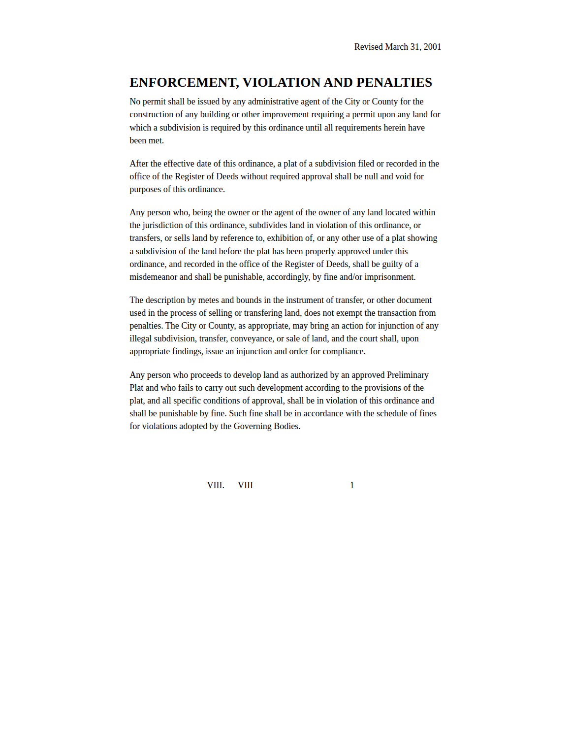Revised March 31, 2001
ENFORCEMENT, VIOLATION AND PENALTIES
No permit shall be issued by any administrative agent of the City or County for the construction of any building or other improvement requiring a permit upon any land for which a subdivision is required by this ordinance until all requirements herein have been met.
After the effective date of this ordinance, a plat of a subdivision filed or recorded in the office of the Register of Deeds without required approval shall be null and void for purposes of this ordinance.
Any person who, being the owner or the agent of the owner of any land located within the jurisdiction of this ordinance, subdivides land in violation of this ordinance, or transfers, or sells land by reference to, exhibition of, or any other use of a plat showing a subdivision of the land before the plat has been properly approved under this ordinance, and recorded in the office of the Register of Deeds, shall be guilty of a misdemeanor and shall be punishable, accordingly, by fine and/or imprisonment.
The description by metes and bounds in the instrument of transfer, or other document used in the process of selling or transfering land, does not exempt the transaction from penalties. The City or County, as appropriate, may bring an action for injunction of any illegal subdivision, transfer, conveyance, or sale of land, and the court shall, upon appropriate findings, issue an injunction and order for compliance.
Any person who proceeds to develop land as authorized by an approved Preliminary Plat and who fails to carry out such development according to the provisions of the plat, and all specific conditions of approval, shall be in violation of this ordinance and shall be punishable by fine. Such fine shall be in accordance with the schedule of fines for violations adopted by the Governing Bodies.
VIII. VIII 1